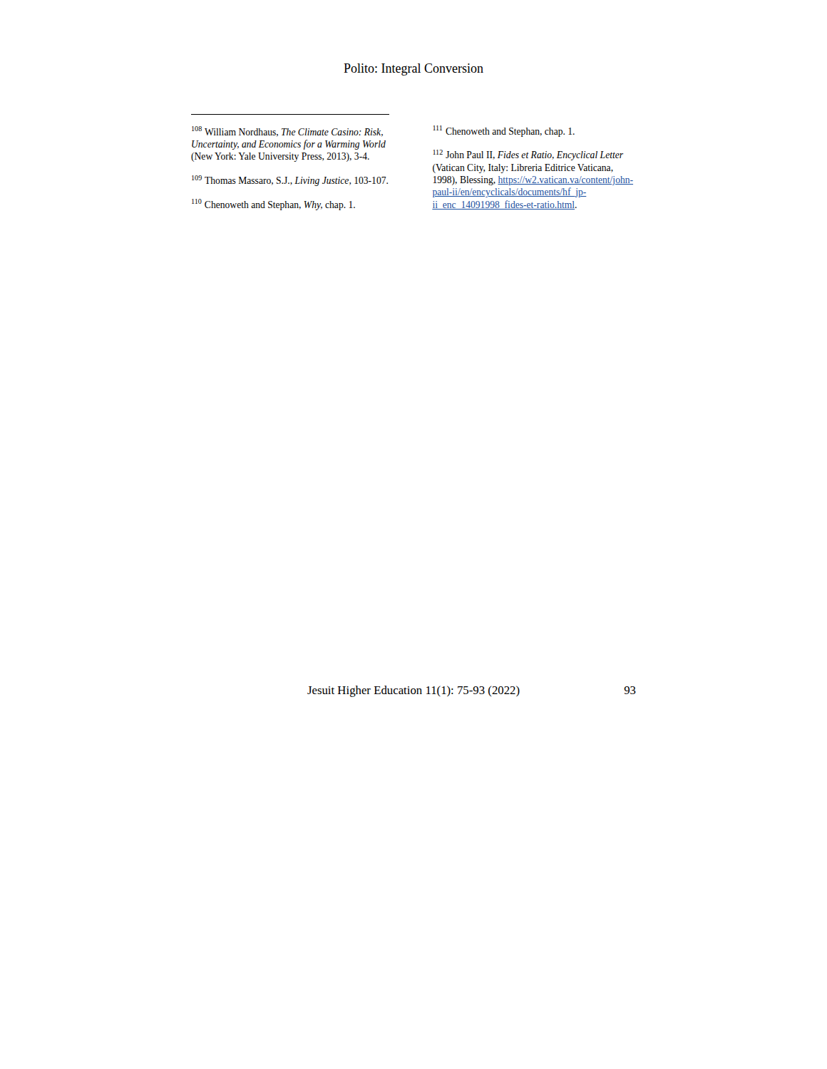Polito: Integral Conversion
108 William Nordhaus, The Climate Casino: Risk, Uncertainty, and Economics for a Warming World (New York: Yale University Press, 2013), 3-4.
109 Thomas Massaro, S.J., Living Justice, 103-107.
110 Chenoweth and Stephan, Why, chap. 1.
111 Chenoweth and Stephan, chap. 1.
112 John Paul II, Fides et Ratio, Encyclical Letter (Vatican City, Italy: Libreria Editrice Vaticana, 1998), Blessing, https://w2.vatican.va/content/john-paul-ii/en/encyclicals/documents/hf_jp-ii_enc_14091998_fides-et-ratio.html.
Jesuit Higher Education 11(1): 75-93 (2022)
93